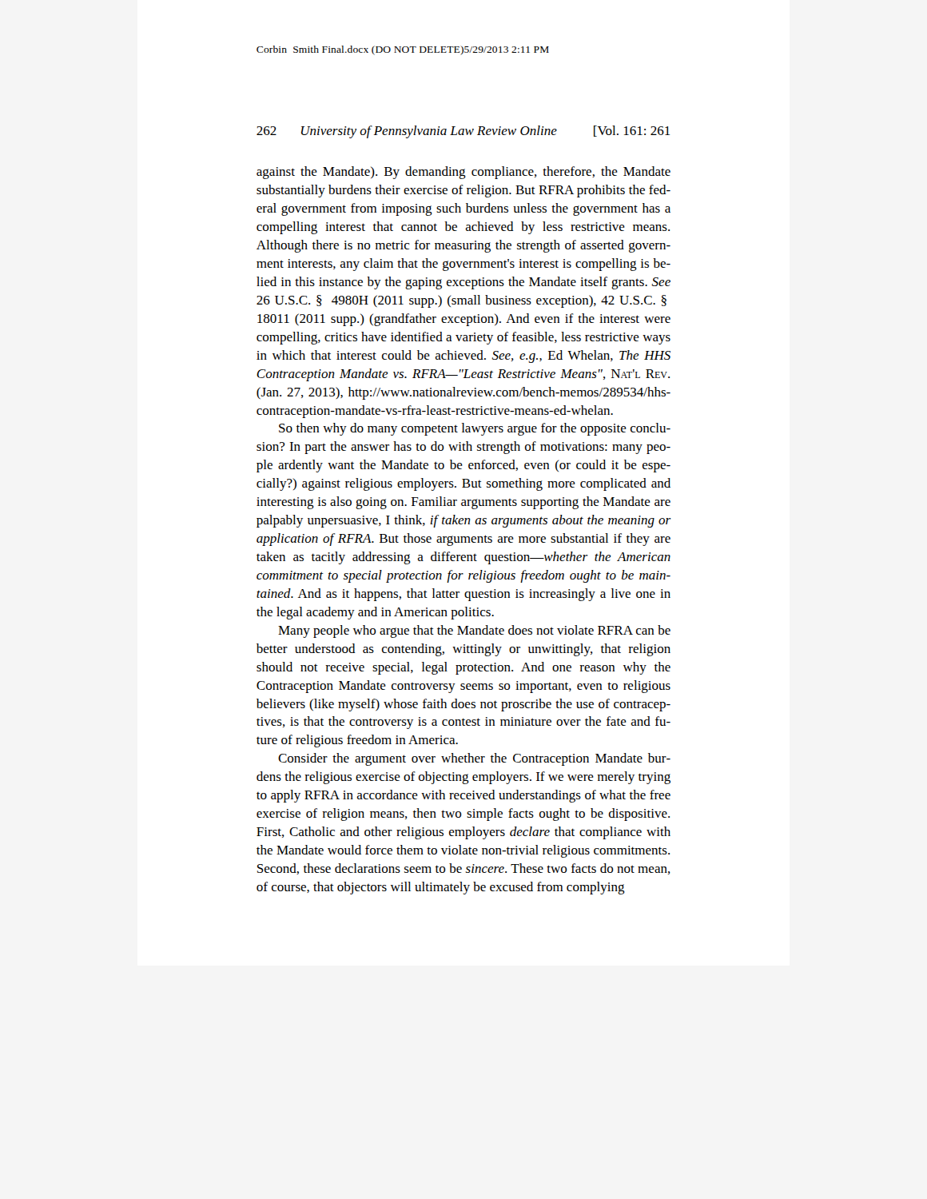Corbin Smith Final.docx (DO NOT DELETE)5/29/2013 2:11 PM
262 University of Pennsylvania Law Review Online [Vol. 161: 261
against the Mandate). By demanding compliance, therefore, the Mandate substantially burdens their exercise of religion. But RFRA prohibits the federal government from imposing such burdens unless the government has a compelling interest that cannot be achieved by less restrictive means. Although there is no metric for measuring the strength of asserted government interests, any claim that the government's interest is compelling is belied in this instance by the gaping exceptions the Mandate itself grants. See 26 U.S.C. § 4980H (2011 supp.) (small business exception), 42 U.S.C. § 18011 (2011 supp.) (grandfather exception). And even if the interest were compelling, critics have identified a variety of feasible, less restrictive ways in which that interest could be achieved. See, e.g., Ed Whelan, The HHS Contraception Mandate vs. RFRA—"Least Restrictive Means", Nat'l Rev. (Jan. 27, 2013), http://www.nationalreview.com/bench-memos/289534/hhs-contraception-mandate-vs-rfra-least-restrictive-means-ed-whelan.
So then why do many competent lawyers argue for the opposite conclusion? In part the answer has to do with strength of motivations: many people ardently want the Mandate to be enforced, even (or could it be especially?) against religious employers. But something more complicated and interesting is also going on. Familiar arguments supporting the Mandate are palpably unpersuasive, I think, if taken as arguments about the meaning or application of RFRA. But those arguments are more substantial if they are taken as tacitly addressing a different question—whether the American commitment to special protection for religious freedom ought to be maintained. And as it happens, that latter question is increasingly a live one in the legal academy and in American politics.
Many people who argue that the Mandate does not violate RFRA can be better understood as contending, wittingly or unwittingly, that religion should not receive special, legal protection. And one reason why the Contraception Mandate controversy seems so important, even to religious believers (like myself) whose faith does not proscribe the use of contraceptives, is that the controversy is a contest in miniature over the fate and future of religious freedom in America.
Consider the argument over whether the Contraception Mandate burdens the religious exercise of objecting employers. If we were merely trying to apply RFRA in accordance with received understandings of what the free exercise of religion means, then two simple facts ought to be dispositive. First, Catholic and other religious employers declare that compliance with the Mandate would force them to violate non-trivial religious commitments. Second, these declarations seem to be sincere. These two facts do not mean, of course, that objectors will ultimately be excused from complying